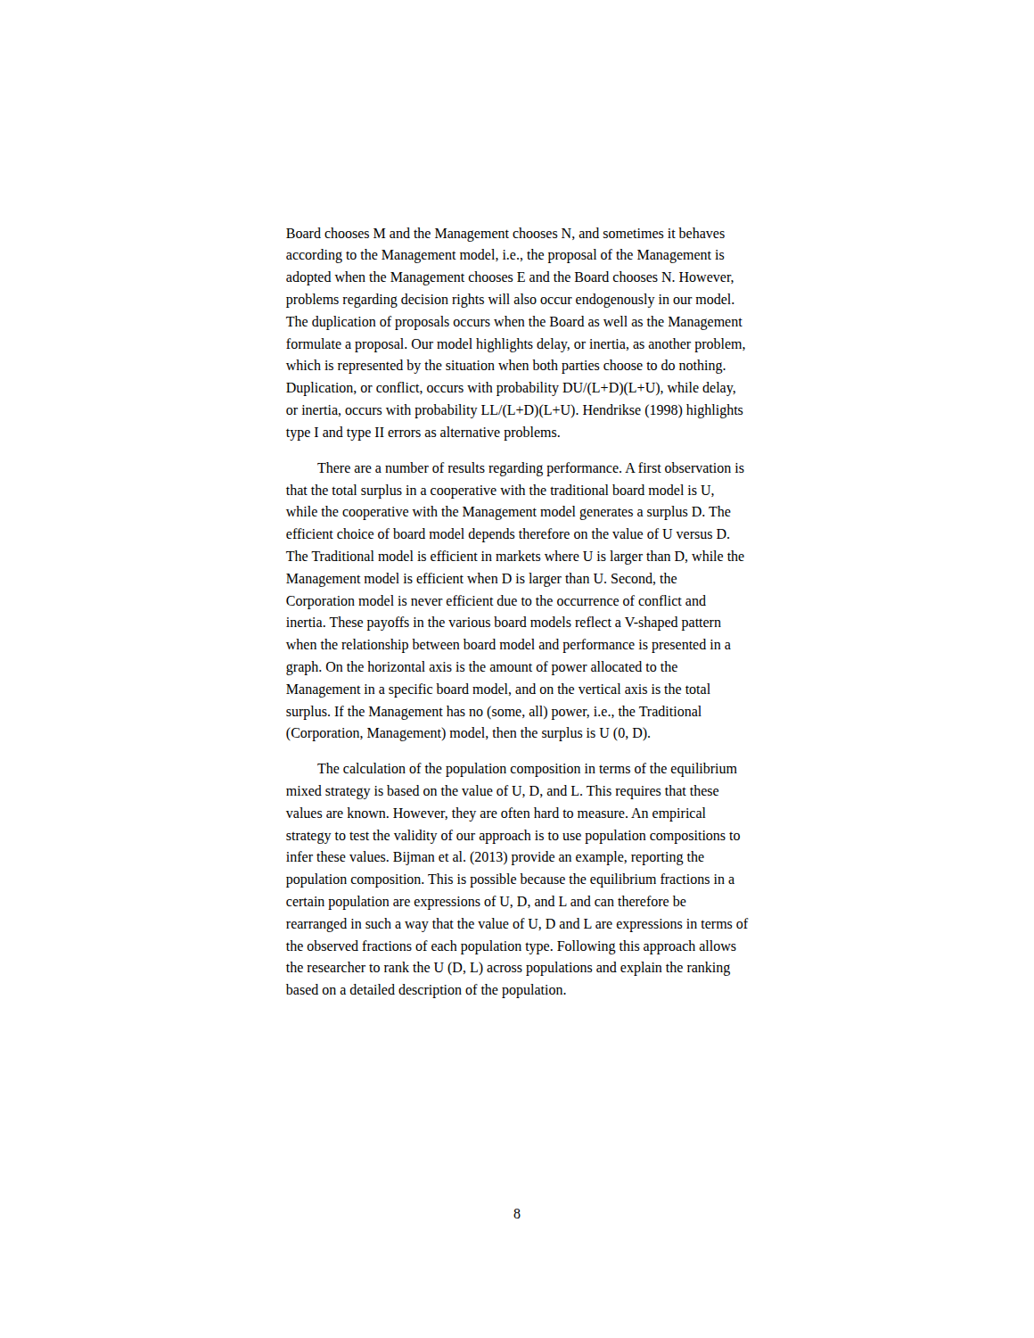Board chooses M and the Management chooses N, and sometimes it behaves according to the Management model, i.e., the proposal of the Management is adopted when the Management chooses E and the Board chooses N. However, problems regarding decision rights will also occur endogenously in our model. The duplication of proposals occurs when the Board as well as the Management formulate a proposal. Our model highlights delay, or inertia, as another problem, which is represented by the situation when both parties choose to do nothing. Duplication, or conflict, occurs with probability DU/(L+D)(L+U), while delay, or inertia, occurs with probability LL/(L+D)(L+U). Hendrikse (1998) highlights type I and type II errors as alternative problems.
There are a number of results regarding performance. A first observation is that the total surplus in a cooperative with the traditional board model is U, while the cooperative with the Management model generates a surplus D. The efficient choice of board model depends therefore on the value of U versus D. The Traditional model is efficient in markets where U is larger than D, while the Management model is efficient when D is larger than U. Second, the Corporation model is never efficient due to the occurrence of conflict and inertia. These payoffs in the various board models reflect a V-shaped pattern when the relationship between board model and performance is presented in a graph. On the horizontal axis is the amount of power allocated to the Management in a specific board model, and on the vertical axis is the total surplus. If the Management has no (some, all) power, i.e., the Traditional (Corporation, Management) model, then the surplus is U (0, D).
The calculation of the population composition in terms of the equilibrium mixed strategy is based on the value of U, D, and L. This requires that these values are known. However, they are often hard to measure. An empirical strategy to test the validity of our approach is to use population compositions to infer these values. Bijman et al. (2013) provide an example, reporting the population composition. This is possible because the equilibrium fractions in a certain population are expressions of U, D, and L and can therefore be rearranged in such a way that the value of U, D and L are expressions in terms of the observed fractions of each population type. Following this approach allows the researcher to rank the U (D, L) across populations and explain the ranking based on a detailed description of the population.
8